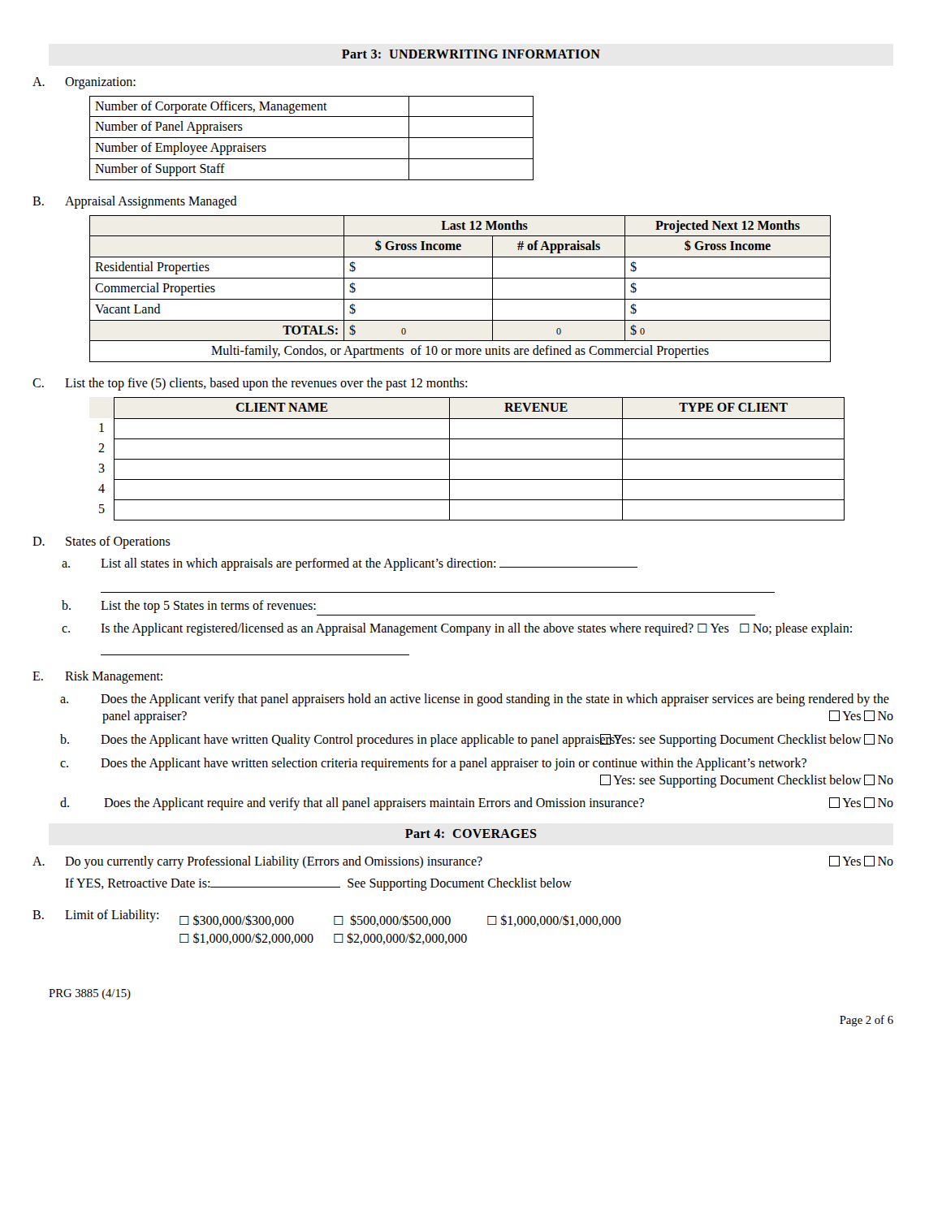Part 3: UNDERWRITING INFORMATION
A. Organization:
| Number of Corporate Officers, Management | |
| Number of Panel Appraisers | |
| Number of Employee Appraisers | |
| Number of Support Staff | |
B. Appraisal Assignments Managed
| | Last 12 Months | Projected Next 12 Months |
| --- | --- | --- |
| | $ Gross Income | # of Appraisals | $ Gross Income |
| Residential Properties | $ | | $ |
| Commercial Properties | $ | | $ |
| Vacant Land | $ | | $ |
| TOTALS: | $ 0 | 0 | $ 0 |
| Multi-family, Condos, or Apartments of 10 or more units are defined as Commercial Properties |
C. List the top five (5) clients, based upon the revenues over the past 12 months:
| | CLIENT NAME | REVENUE | TYPE OF CLIENT |
| --- | --- | --- | --- |
| 1 | | | |
| 2 | | | |
| 3 | | | |
| 4 | | | |
| 5 | | | |
D. States of Operations
a. List all states in which appraisals are performed at the Applicant’s direction:
b. List the top 5 States in terms of revenues:
c. Is the Applicant registered/licensed as an Appraisal Management Company in all the above states where required? ☐ Yes ☐ No; please explain:
E. Risk Management:
a. Does the Applicant verify that panel appraisers hold an active license in good standing in the state in which appraiser services are being rendered by the panel appraiser? Yes No
b. Does the Applicant have written Quality Control procedures in place applicable to panel appraisers? Yes: see Supporting Document Checklist below No
c. Does the Applicant have written selection criteria requirements for a panel appraiser to join or continue within the Applicant’s network? Yes: see Supporting Document Checklist below No
d. Does the Applicant require and verify that all panel appraisers maintain Errors and Omission insurance? Yes No
Part 4: COVERAGES
A. Do you currently carry Professional Liability (Errors and Omissions) insurance? Yes No
If YES, Retroactive Date is: See Supporting Document Checklist below
B. Limit of Liability:
| ☐ $300,000/$300,000 | ☐ $500,000/$500,000 | ☐ $1,000,000/$1,000,000 |
| ☐ $1,000,000/$2,000,000 | ☐ $2,000,000/$2,000,000 | |
PRG 3885 (4/15)
Page 2 of 6